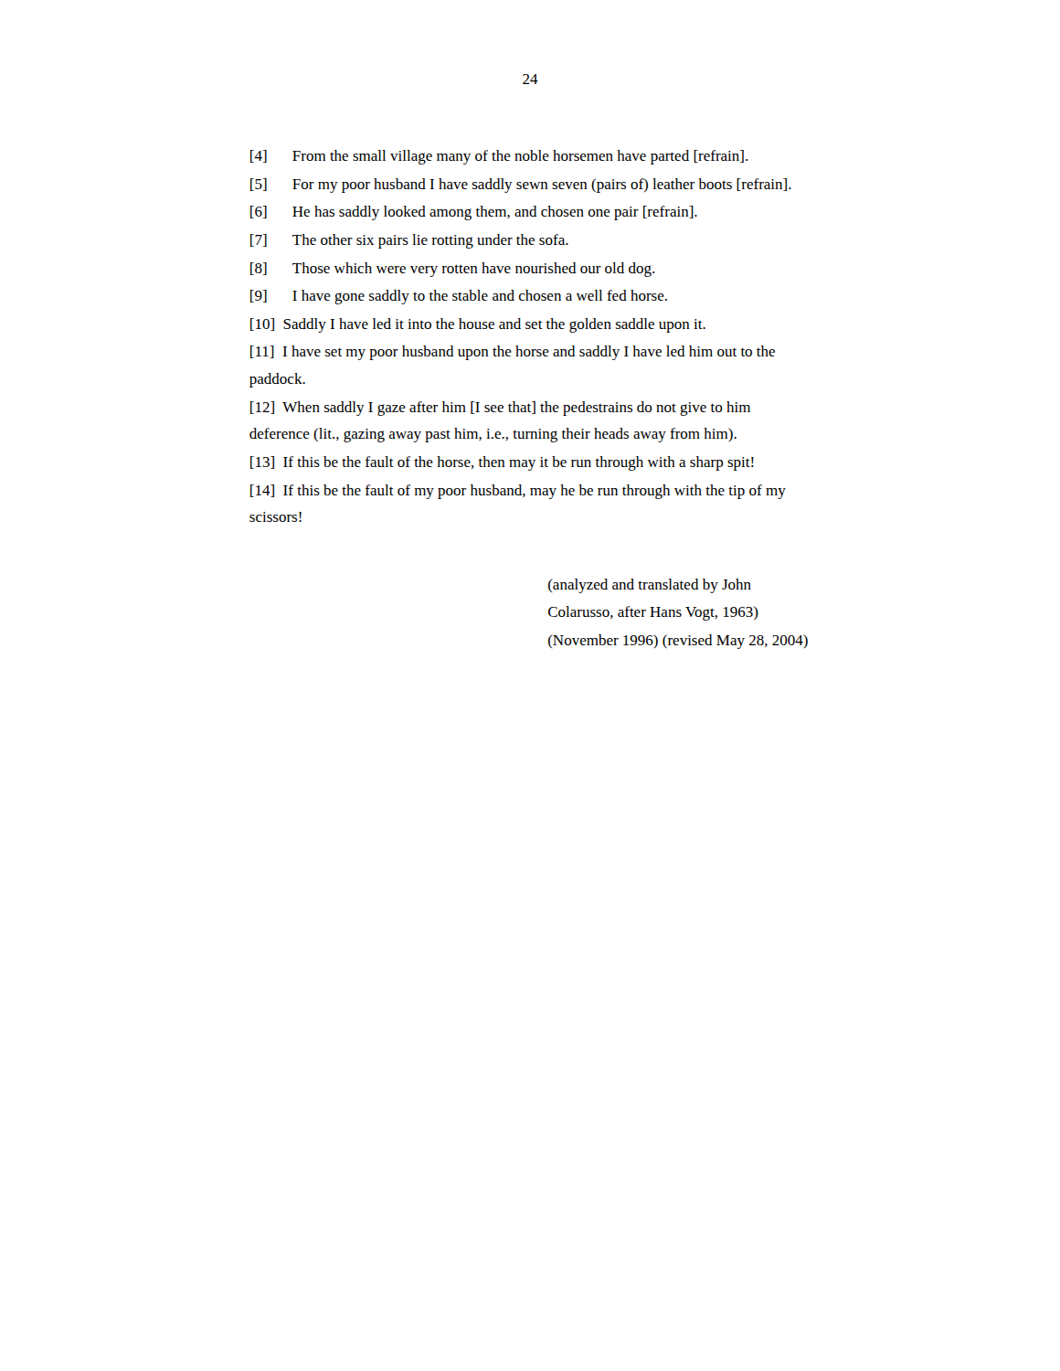24
[4] From the small village many of the noble horsemen have parted [refrain].
[5] For my poor husband I have saddly sewn seven (pairs of) leather boots [refrain].
[6] He has saddly looked among them, and chosen one pair [refrain].
[7] The other six pairs lie rotting under the sofa.
[8] Those which were very rotten have nourished our old dog.
[9] I have gone saddly to the stable and chosen a well fed horse.
[10] Saddly I have led it into the house and set the golden saddle upon it.
[11] I have set my poor husband upon the horse and saddly I have led him out to the paddock.
[12] When saddly I gaze after him [I see that] the pedestrains do not give to him deference (lit., gazing away past him, i.e., turning their heads away from him).
[13] If this be the fault of the horse, then may it be run through with a sharp spit!
[14] If this be the fault of my poor husband, may he be run through with the tip of my scissors!
(analyzed and translated by John Colarusso, after Hans Vogt, 1963)
(November 1996) (revised May 28, 2004)